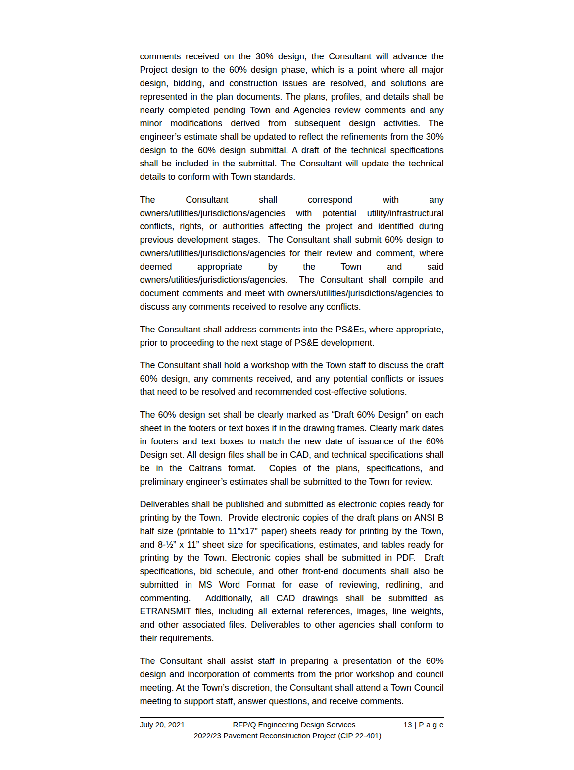comments received on the 30% design, the Consultant will advance the Project design to the 60% design phase, which is a point where all major design, bidding, and construction issues are resolved, and solutions are represented in the plan documents. The plans, profiles, and details shall be nearly completed pending Town and Agencies review comments and any minor modifications derived from subsequent design activities. The engineer’s estimate shall be updated to reflect the refinements from the 30% design to the 60% design submittal. A draft of the technical specifications shall be included in the submittal. The Consultant will update the technical details to conform with Town standards.
The Consultant shall correspond with any owners/utilities/jurisdictions/agencies with potential utility/infrastructural conflicts, rights, or authorities affecting the project and identified during previous development stages. The Consultant shall submit 60% design to owners/utilities/jurisdictions/agencies for their review and comment, where deemed appropriate by the Town and said owners/utilities/jurisdictions/agencies. The Consultant shall compile and document comments and meet with owners/utilities/jurisdictions/agencies to discuss any comments received to resolve any conflicts.
The Consultant shall address comments into the PS&Es, where appropriate, prior to proceeding to the next stage of PS&E development.
The Consultant shall hold a workshop with the Town staff to discuss the draft 60% design, any comments received, and any potential conflicts or issues that need to be resolved and recommended cost-effective solutions.
The 60% design set shall be clearly marked as “Draft 60% Design” on each sheet in the footers or text boxes if in the drawing frames. Clearly mark dates in footers and text boxes to match the new date of issuance of the 60% Design set. All design files shall be in CAD, and technical specifications shall be in the Caltrans format. Copies of the plans, specifications, and preliminary engineer’s estimates shall be submitted to the Town for review.
Deliverables shall be published and submitted as electronic copies ready for printing by the Town. Provide electronic copies of the draft plans on ANSI B half size (printable to 11”x17” paper) sheets ready for printing by the Town, and 8-½” x 11” sheet size for specifications, estimates, and tables ready for printing by the Town. Electronic copies shall be submitted in PDF. Draft specifications, bid schedule, and other front-end documents shall also be submitted in MS Word Format for ease of reviewing, redlining, and commenting. Additionally, all CAD drawings shall be submitted as ETRANSMIT files, including all external references, images, line weights, and other associated files. Deliverables to other agencies shall conform to their requirements.
The Consultant shall assist staff in preparing a presentation of the 60% design and incorporation of comments from the prior workshop and council meeting. At the Town’s discretion, the Consultant shall attend a Town Council meeting to support staff, answer questions, and receive comments.
July 20, 2021
RFP/Q Engineering Design Services
13 | P a g e
2022/23 Pavement Reconstruction Project (CIP 22-401)